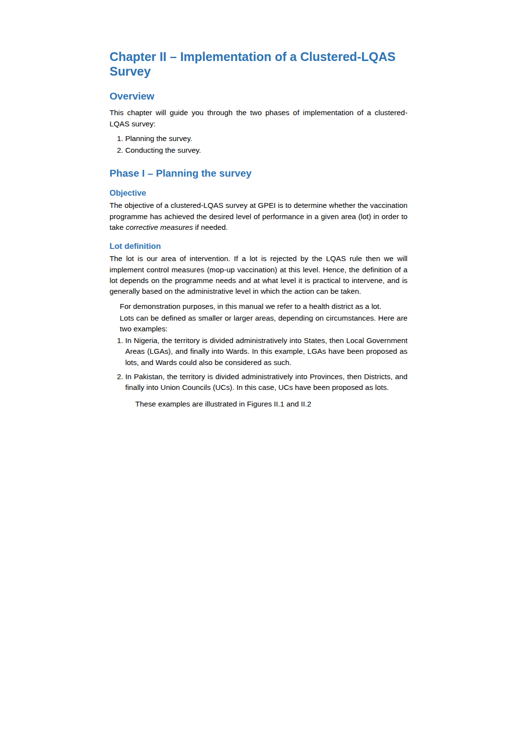Chapter II – Implementation of a Clustered-LQAS Survey
Overview
This chapter will guide you through the two phases of implementation of a clustered-LQAS survey:
Planning the survey.
Conducting the survey.
Phase I – Planning the survey
Objective
The objective of a clustered-LQAS survey at GPEI is to determine whether the vaccination programme has achieved the desired level of performance in a given area (lot) in order to take corrective measures if needed.
Lot definition
The lot is our area of intervention. If a lot is rejected by the LQAS rule then we will implement control measures (mop-up vaccination) at this level. Hence, the definition of a lot depends on the programme needs and at what level it is practical to intervene, and is generally based on the administrative level in which the action can be taken.
For demonstration purposes, in this manual we refer to a health district as a lot.
Lots can be defined as smaller or larger areas, depending on circumstances. Here are two examples:
In Nigeria, the territory is divided administratively into States, then Local Government Areas (LGAs), and finally into Wards. In this example, LGAs have been proposed as lots, and Wards could also be considered as such.
In Pakistan, the territory is divided administratively into Provinces, then Districts, and finally into Union Councils (UCs). In this case, UCs have been proposed as lots.
These examples are illustrated in Figures II.1 and II.2